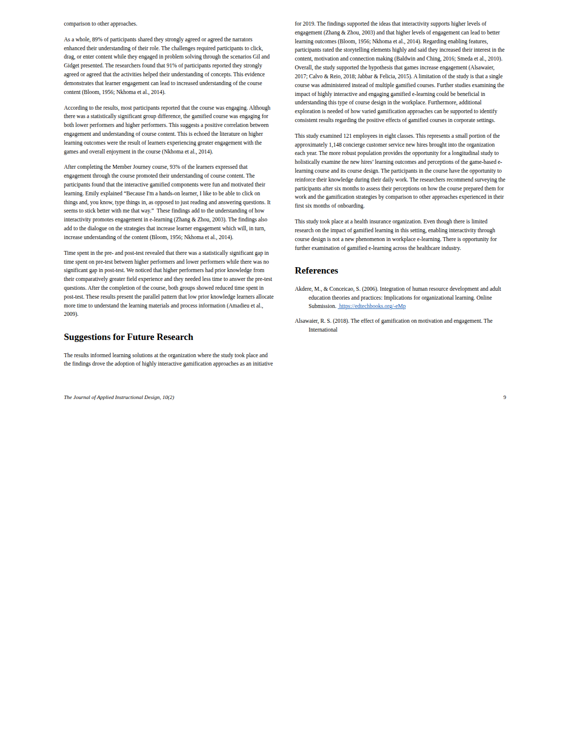comparison to other approaches.
As a whole, 89% of participants shared they strongly agreed or agreed the narrators enhanced their understanding of their role. The challenges required participants to click, drag, or enter content while they engaged in problem solving through the scenarios Gil and Gidget presented. The researchers found that 91% of participants reported they strongly agreed or agreed that the activities helped their understanding of concepts. This evidence demonstrates that learner engagement can lead to increased understanding of the course content (Bloom, 1956; Nkhoma et al., 2014).
According to the results, most participants reported that the course was engaging. Although there was a statistically significant group difference, the gamified course was engaging for both lower performers and higher performers. This suggests a positive correlation between engagement and understanding of course content. This is echoed the literature on higher learning outcomes were the result of learners experiencing greater engagement with the games and overall enjoyment in the course (Nkhoma et al., 2014).
After completing the Member Journey course, 93% of the learners expressed that engagement through the course promoted their understanding of course content. The participants found that the interactive gamified components were fun and motivated their learning. Emily explained “Because I'm a hands-on learner, I like to be able to click on things and, you know, type things in, as opposed to just reading and answering questions. It seems to stick better with me that way.” These findings add to the understanding of how interactivity promotes engagement in e-learning (Zhang & Zhou, 2003). The findings also add to the dialogue on the strategies that increase learner engagement which will, in turn, increase understanding of the content (Bloom, 1956; Nkhoma et al., 2014).
Time spent in the pre- and post-test revealed that there was a statistically significant gap in time spent on pre-test between higher performers and lower performers while there was no significant gap in post-test. We noticed that higher performers had prior knowledge from their comparatively greater field experience and they needed less time to answer the pre-test questions. After the completion of the course, both groups showed reduced time spent in post-test. These results present the parallel pattern that low prior knowledge learners allocate more time to understand the learning materials and process information (Amadieu et al., 2009).
Suggestions for Future Research
The results informed learning solutions at the organization where the study took place and the findings drove the adoption of highly interactive gamification approaches as an initiative for 2019. The findings supported the ideas that interactivity supports higher levels of engagement (Zhang & Zhou, 2003) and that higher levels of engagement can lead to better learning outcomes (Bloom, 1956; Nkhoma et al., 2014). Regarding enabling features, participants rated the storytelling elements highly and said they increased their interest in the content, motivation and connection making (Baldwin and Ching, 2016; Smeda et al., 2010). Overall, the study supported the hypothesis that games increase engagement (Alsawaier, 2017; Calvo & Reio, 2018; Jabbar & Felicia, 2015). A limitation of the study is that a single course was administered instead of multiple gamified courses. Further studies examining the impact of highly interactive and engaging gamified e-learning could be beneficial in understanding this type of course design in the workplace. Furthermore, additional exploration is needed of how varied gamification approaches can be supported to identify consistent results regarding the positive effects of gamified courses in corporate settings.
This study examined 121 employees in eight classes. This represents a small portion of the approximately 1,148 concierge customer service new hires brought into the organization each year. The more robust population provides the opportunity for a longitudinal study to holistically examine the new hires’ learning outcomes and perceptions of the game-based e-learning course and its course design. The participants in the course have the opportunity to reinforce their knowledge during their daily work. The researchers recommend surveying the participants after six months to assess their perceptions on how the course prepared them for work and the gamification strategies by comparison to other approaches experienced in their first six months of onboarding.
This study took place at a health insurance organization. Even though there is limited research on the impact of gamified learning in this setting, enabling interactivity through course design is not a new phenomenon in workplace e-learning. There is opportunity for further examination of gamified e-learning across the healthcare industry.
References
Akdere, M., & Conceicao, S. (2006). Integration of human resource development and adult education theories and practices: Implications for organizational learning. Online Submission. https://edtechbooks.org/-eMp
Alsawaier, R. S. (2018). The effect of gamification on motivation and engagement. The International
The Journal of Applied Instructional Design, 10(2) 9